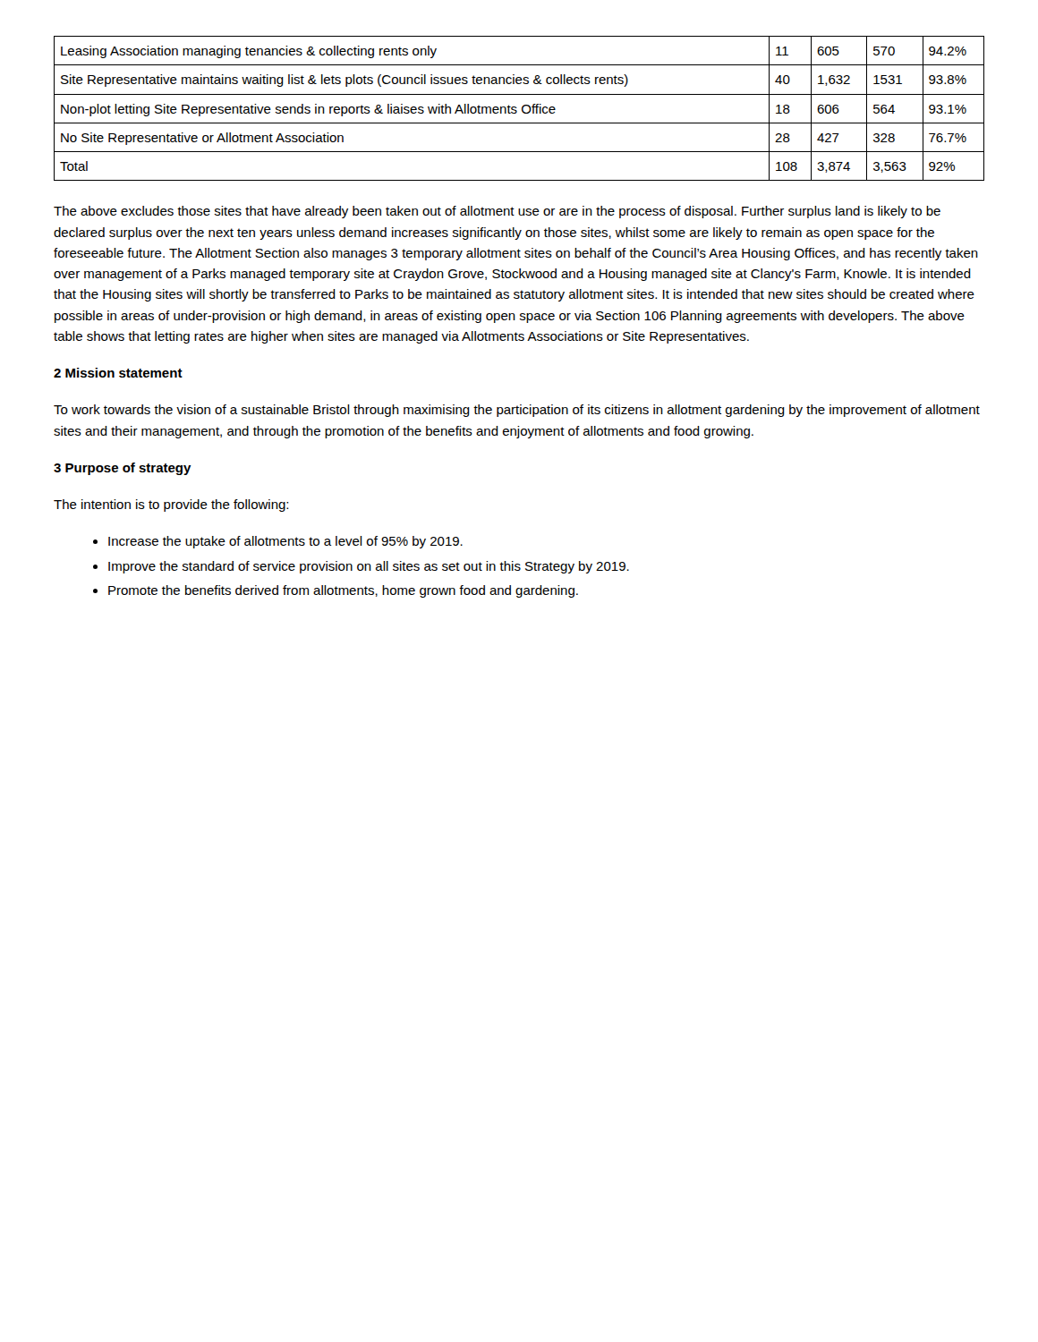| Leasing Association managing tenancies & collecting rents only | 11 | 605 | 570 | 94.2% |
| Site Representative maintains waiting list & lets plots (Council issues tenancies & collects rents) | 40 | 1,632 | 1531 | 93.8% |
| Non-plot letting Site Representative sends in reports & liaises with Allotments Office | 18 | 606 | 564 | 93.1% |
| No Site Representative or Allotment Association | 28 | 427 | 328 | 76.7% |
| Total | 108 | 3,874 | 3,563 | 92% |
The above excludes those sites that have already been taken out of allotment use or are in the process of disposal. Further surplus land is likely to be declared surplus over the next ten years unless demand increases significantly on those sites, whilst some are likely to remain as open space for the foreseeable future. The Allotment Section also manages 3 temporary allotment sites on behalf of the Council’s Area Housing Offices, and has recently taken over management of a Parks managed temporary site at Craydon Grove, Stockwood and a Housing managed site at Clancy's Farm, Knowle. It is intended that the Housing sites will shortly be transferred to Parks to be maintained as statutory allotment sites. It is intended that new sites should be created where possible in areas of under-provision or high demand, in areas of existing open space or via Section 106 Planning agreements with developers. The above table shows that letting rates are higher when sites are managed via Allotments Associations or Site Representatives.
2 Mission statement
To work towards the vision of a sustainable Bristol through maximising the participation of its citizens in allotment gardening by the improvement of allotment sites and their management, and through the promotion of the benefits and enjoyment of allotments and food growing.
3 Purpose of strategy
The intention is to provide the following:
Increase the uptake of allotments to a level of 95% by 2019.
Improve the standard of service provision on all sites as set out in this Strategy by 2019.
Promote the benefits derived from allotments, home grown food and gardening.